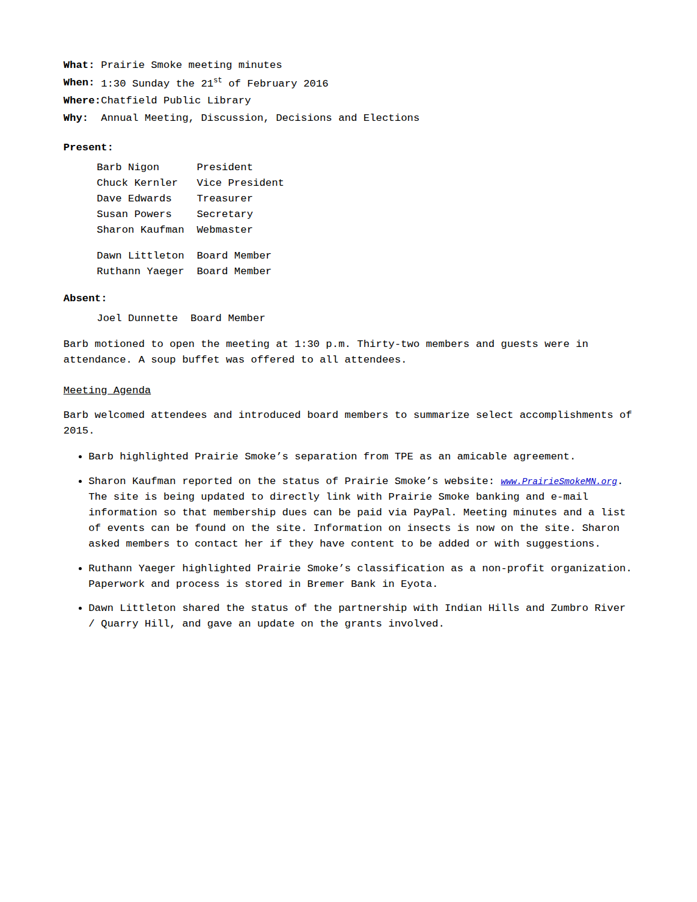| What: | Prairie Smoke meeting minutes |
| When: | 1:30 Sunday the 21 st of February 2016 |
| Where: | Chatfield Public Library |
| Why: | Annual Meeting, Discussion, Decisions and Elections |
Present:
| Barb Nigon | President |
| Chuck Kernler | Vice President |
| Dave Edwards | Treasurer |
| Susan Powers | Secretary |
| Sharon Kaufman | Webmaster |
| Dawn Littleton | Board Member |
| Ruthann Yaeger | Board Member |
Absent:
Joel Dunnette Board Member
Barb motioned to open the meeting at 1:30 p.m. Thirty-two members and guests were in attendance. A soup buffet was offered to all attendees.
Meeting Agenda
Barb welcomed attendees and introduced board members to summarize select accomplishments of 2015.
Barb highlighted Prairie Smoke’s separation from TPE as an amicable agreement.
Sharon Kaufman reported on the status of Prairie Smoke’s website: www.PrairieSmokeMN.org. The site is being updated to directly link with Prairie Smoke banking and e-mail information so that membership dues can be paid via PayPal. Meeting minutes and a list of events can be found on the site. Information on insects is now on the site. Sharon asked members to contact her if they have content to be added or with suggestions.
Ruthann Yaeger highlighted Prairie Smoke’s classification as a non-profit organization. Paperwork and process is stored in Bremer Bank in Eyota.
Dawn Littleton shared the status of the partnership with Indian Hills and Zumbro River / Quarry Hill, and gave an update on the grants involved.